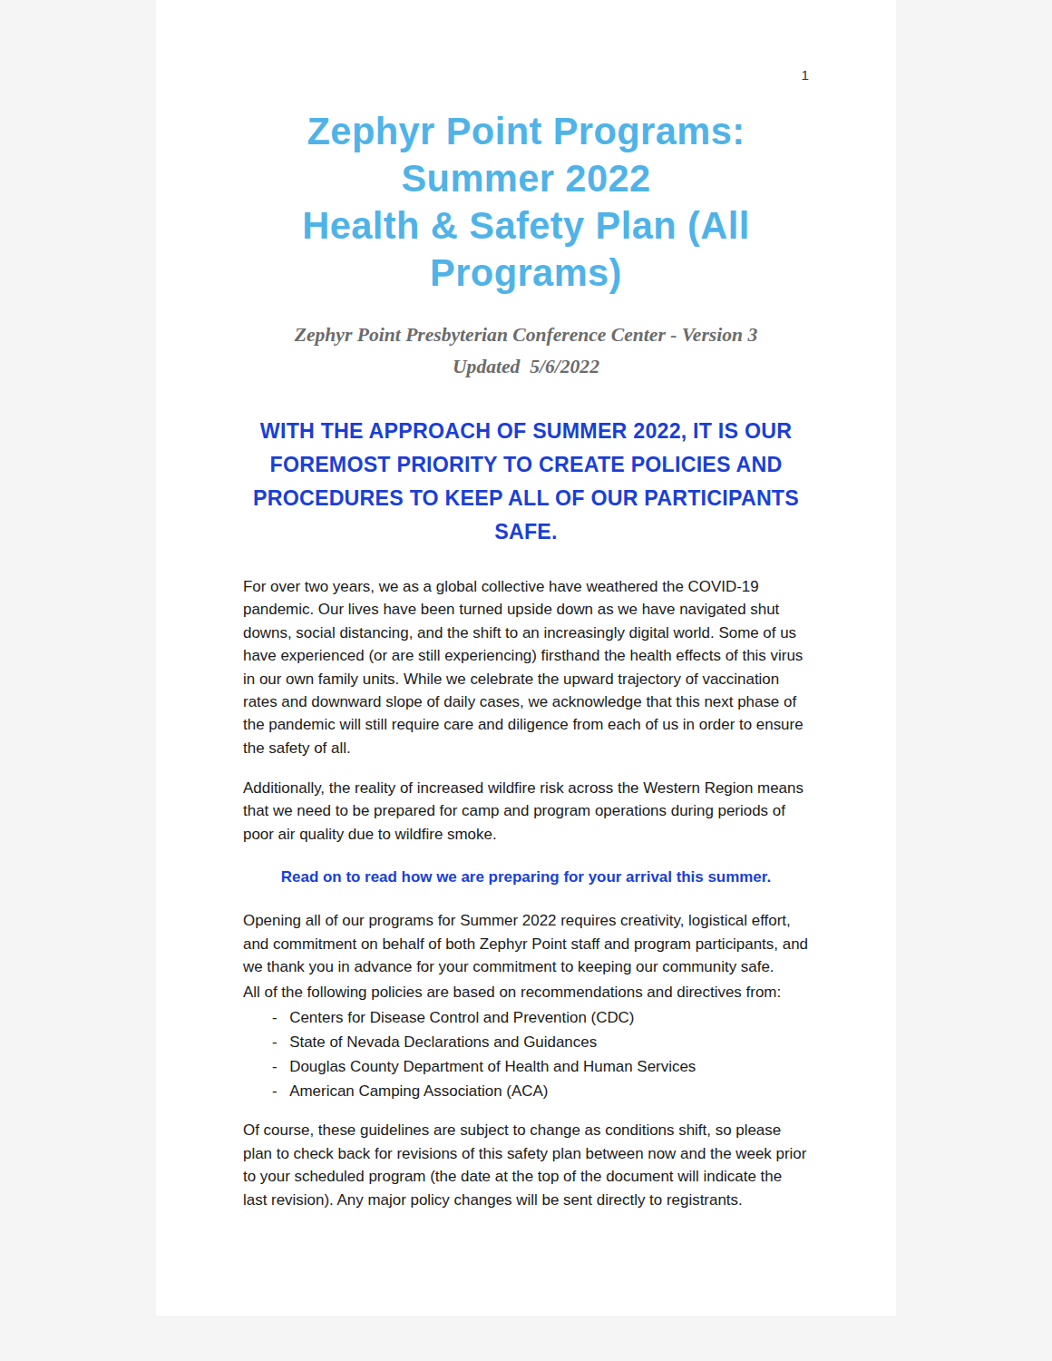1
Zephyr Point Programs: Summer 2022
Health & Safety Plan (All Programs)
Zephyr Point Presbyterian Conference Center - Version 3
Updated 5/6/2022
With the approach of Summer 2022, it is our foremost priority to create policies and procedures to keep all of our participants safe.
For over two years, we as a global collective have weathered the COVID-19 pandemic. Our lives have been turned upside down as we have navigated shut downs, social distancing, and the shift to an increasingly digital world. Some of us have experienced (or are still experiencing) firsthand the health effects of this virus in our own family units. While we celebrate the upward trajectory of vaccination rates and downward slope of daily cases, we acknowledge that this next phase of the pandemic will still require care and diligence from each of us in order to ensure the safety of all.
Additionally, the reality of increased wildfire risk across the Western Region means that we need to be prepared for camp and program operations during periods of poor air quality due to wildfire smoke.
Read on to read how we are preparing for your arrival this summer.
Opening all of our programs for Summer 2022 requires creativity, logistical effort, and commitment on behalf of both Zephyr Point staff and program participants, and we thank you in advance for your commitment to keeping our community safe.
All of the following policies are based on recommendations and directives from:
Centers for Disease Control and Prevention (CDC)
State of Nevada Declarations and Guidances
Douglas County Department of Health and Human Services
American Camping Association (ACA)
Of course, these guidelines are subject to change as conditions shift, so please plan to check back for revisions of this safety plan between now and the week prior to your scheduled program (the date at the top of the document will indicate the last revision). Any major policy changes will be sent directly to registrants.